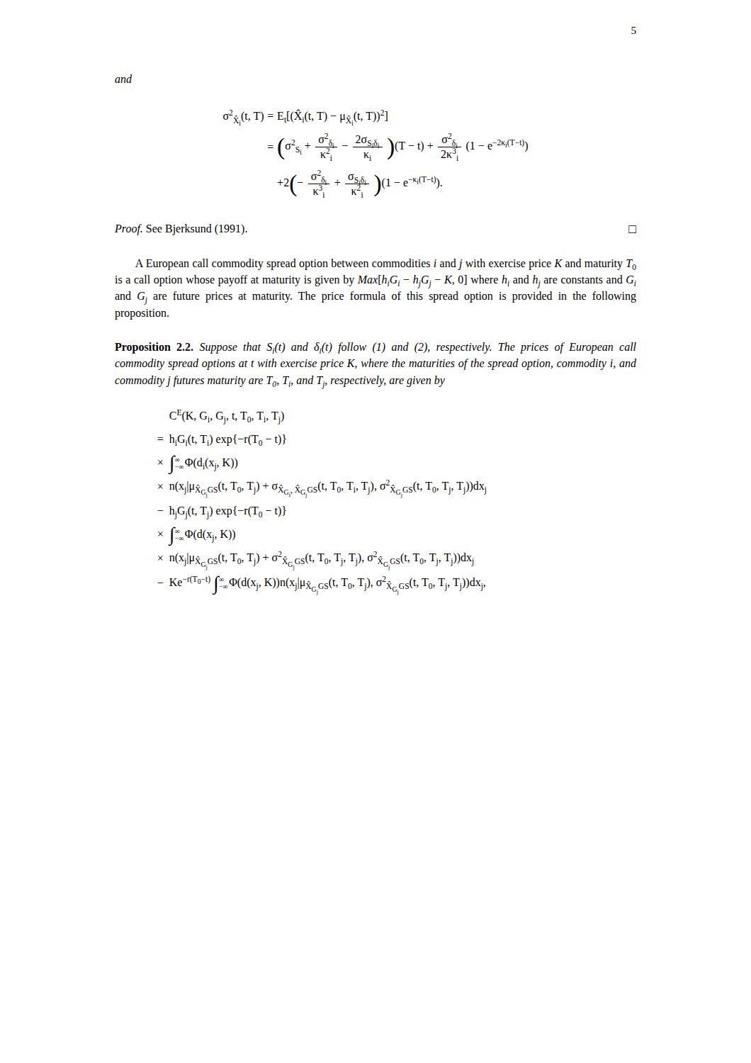5
and
| σ 2 X̂ i (t, T) | = | E t [(X̂ i (t, T) − μ X̂ i (t, T)) 2 ] |
| | = | ( σ 2 S i + σ 2 δ i κ 2 i − 2σ S i δ i κ i ) (T − t) + σ 2 δ i 2κ 3 i (1 − e −2κ i (T−t) ) |
| | | +2 ( − σ 2 δ i κ 3 i + σ S i δ i κ 2 i ) (1 − e −κ i (T−t) ). |
□ Proof. See Bjerksund (1991).
A European call commodity spread option between commodities i and j with exercise price K and maturity T0 is a call option whose payoff at maturity is given by Max[hiGi − hjGj − K, 0] where hi and hj are constants and Gi and Gj are future prices at maturity. The price formula of this spread option is provided in the following proposition.
Proposition 2.2. Suppose that Si(t) and δi(t) follow (1) and (2), respectively. The prices of European call commodity spread options at t with exercise price K, where the maturities of the spread option, commodity i, and commodity j futures maturity are T0, Ti, and Tj, respectively, are given by
| | C E (K, G i , G j , t, T 0 , T i , T j ) |
| = | h i G i (t, T i ) exp{−r(T 0 − t)} |
| × | ∫ ∞ −∞ Φ(d i (x j , K)) |
| × | n(x j /μ X̂ G j GS (t, T 0 , T j ) + σ X̂ G i , X̂ G j GS (t, T 0 , T i , T j ), σ 2 X̂ G j GS (t, T 0 , T j , T j ))dx j |
| − | h j G j (t, T j ) exp{−r(T 0 − t)} |
| × | ∫ ∞ −∞ Φ(d(x j , K)) |
| × | n(x j /μ X̂ G j GS (t, T 0 , T j ) + σ 2 X̂ G j GS (t, T 0 , T j , T j ), σ 2 X̂ G j GS (t, T 0 , T j , T j ))dx j |
| − | Ke −r(T 0 −t) ∫ ∞ −∞ Φ(d(x j , K))n(x j /μ X̂ G j GS (t, T 0 , T j ), σ 2 X̂ G j GS (t, T 0 , T j , T j ))dx j , |